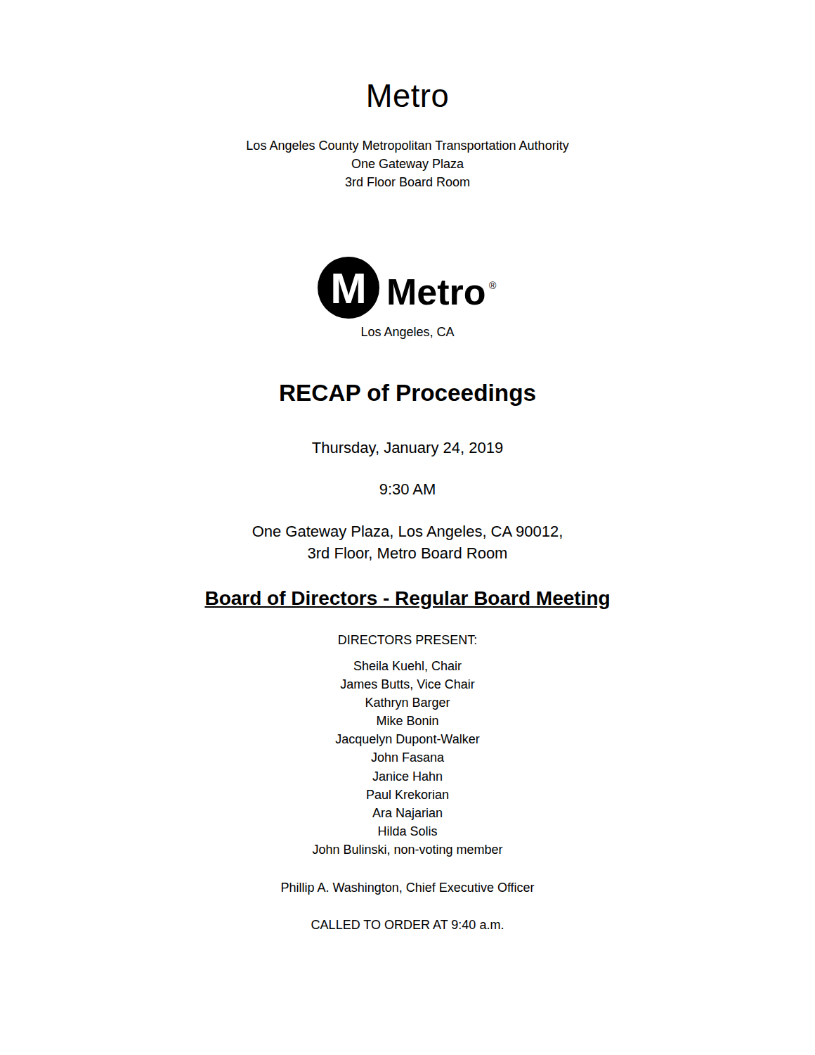Metro
Los Angeles County Metropolitan Transportation Authority
One Gateway Plaza
3rd Floor Board Room
M Metro ®
Los Angeles, CA
RECAP of Proceedings
Thursday, January 24, 2019
9:30 AM
One Gateway Plaza, Los Angeles, CA 90012,
3rd Floor, Metro Board Room
Board of Directors - Regular Board Meeting
DIRECTORS PRESENT:
Sheila Kuehl, Chair
James Butts, Vice Chair
Kathryn Barger
Mike Bonin
Jacquelyn Dupont-Walker
John Fasana
Janice Hahn
Paul Krekorian
Ara Najarian
Hilda Solis
John Bulinski, non-voting member
Phillip A. Washington, Chief Executive Officer
CALLED TO ORDER AT 9:40 a.m.